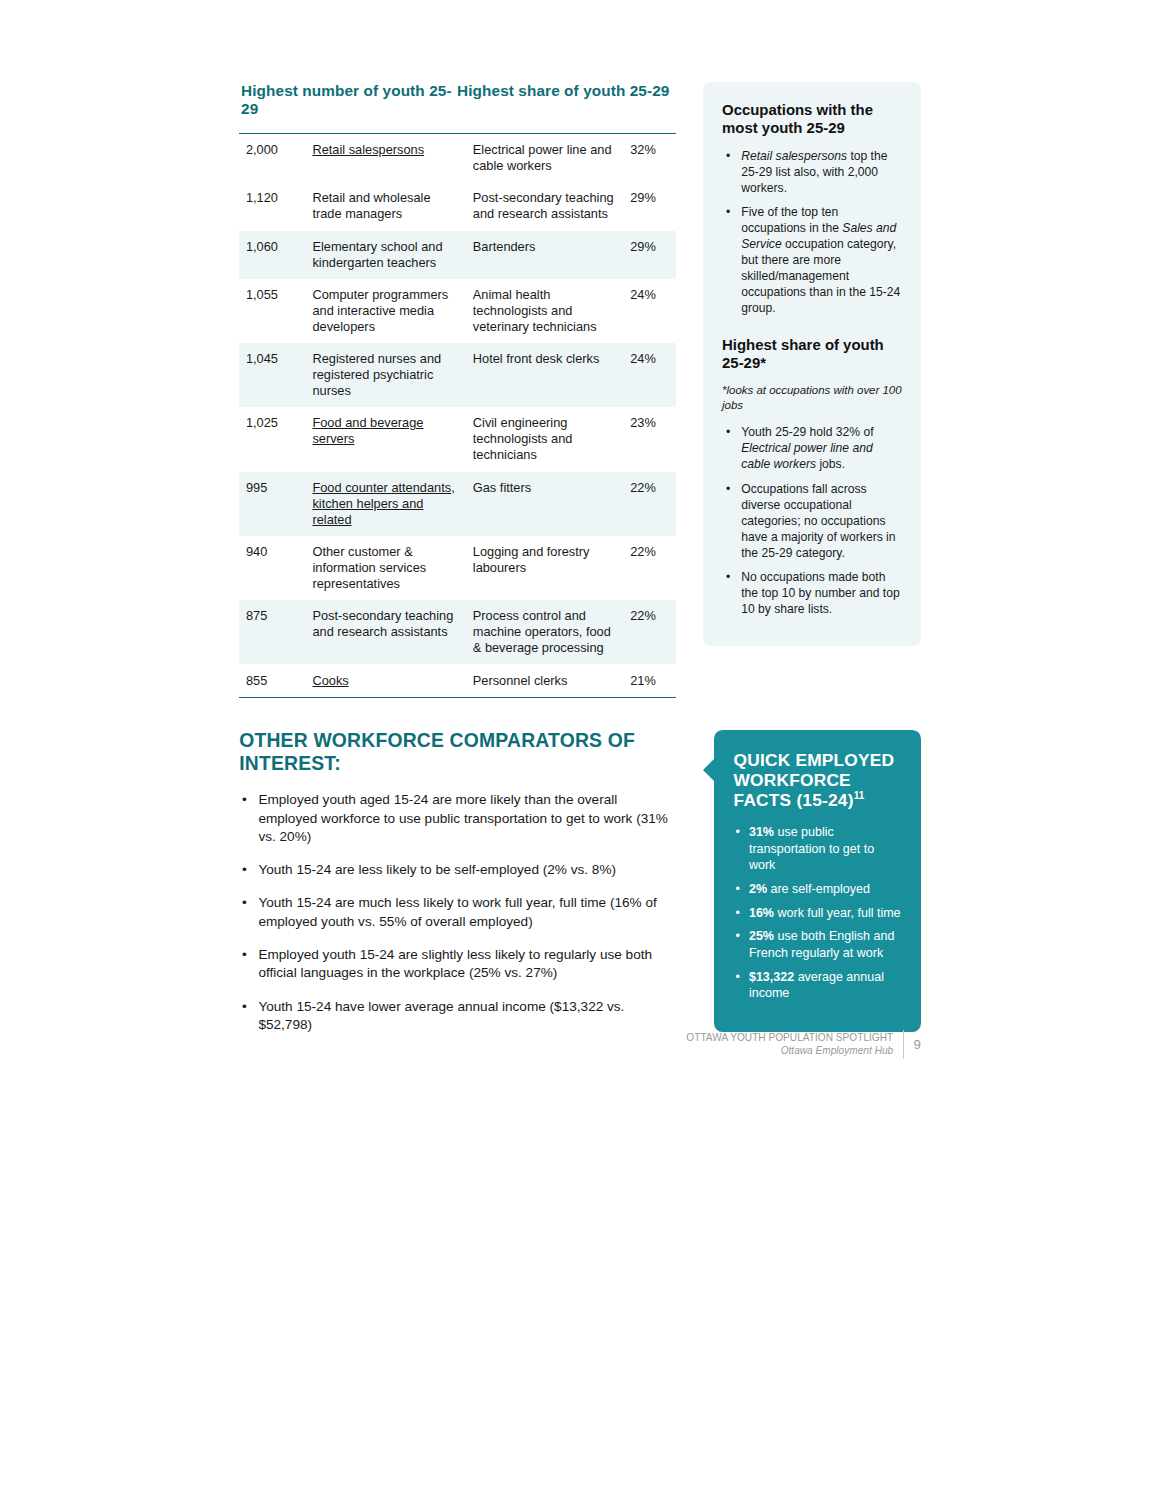Highest number of youth 25-29
Highest share of youth 25-29
| 2,000 | Retail salespersons | Electrical power line and cable workers | 32% |
| 1,120 | Retail and wholesale trade managers | Post-secondary teaching and research assistants | 29% |
| 1,060 | Elementary school and kindergarten teachers | Bartenders | 29% |
| 1,055 | Computer programmers and interactive media developers | Animal health technologists and veterinary technicians | 24% |
| 1,045 | Registered nurses and registered psychiatric nurses | Hotel front desk clerks | 24% |
| 1,025 | Food and beverage servers | Civil engineering technologists and technicians | 23% |
| 995 | Food counter attendants, kitchen helpers and related | Gas fitters | 22% |
| 940 | Other customer & information services representatives | Logging and forestry labourers | 22% |
| 875 | Post-secondary teaching and research assistants | Process control and machine operators, food & beverage processing | 22% |
| 855 | Cooks | Personnel clerks | 21% |
Occupations with the most youth 25-29
Retail salespersons top the 25-29 list also, with 2,000 workers.
Five of the top ten occupations in the Sales and Service occupation category, but there are more skilled/management occupations than in the 15-24 group.
Highest share of youth 25-29*
*looks at occupations with over 100 jobs
Youth 25-29 hold 32% of Electrical power line and cable workers jobs.
Occupations fall across diverse occupational categories; no occupations have a majority of workers in the 25-29 category.
No occupations made both the top 10 by number and top 10 by share lists.
OTHER WORKFORCE COMPARATORS OF INTEREST:
Employed youth aged 15-24 are more likely than the overall employed workforce to use public transportation to get to work (31% vs. 20%)
Youth 15-24 are less likely to be self-employed (2% vs. 8%)
Youth 15-24 are much less likely to work full year, full time (16% of employed youth vs. 55% of overall employed)
Employed youth 15-24 are slightly less likely to regularly use both official languages in the workplace (25% vs. 27%)
Youth 15-24 have lower average annual income ($13,322 vs. $52,798)
QUICK EMPLOYED WORKFORCE FACTS (15-24)11
31% use public transportation to get to work
2% are self-employed
16% work full year, full time
25% use both English and French regularly at work
$13,322 average annual income
OTTAWA YOUTH POPULATION SPOTLIGHT
Ottawa Employment Hub
9